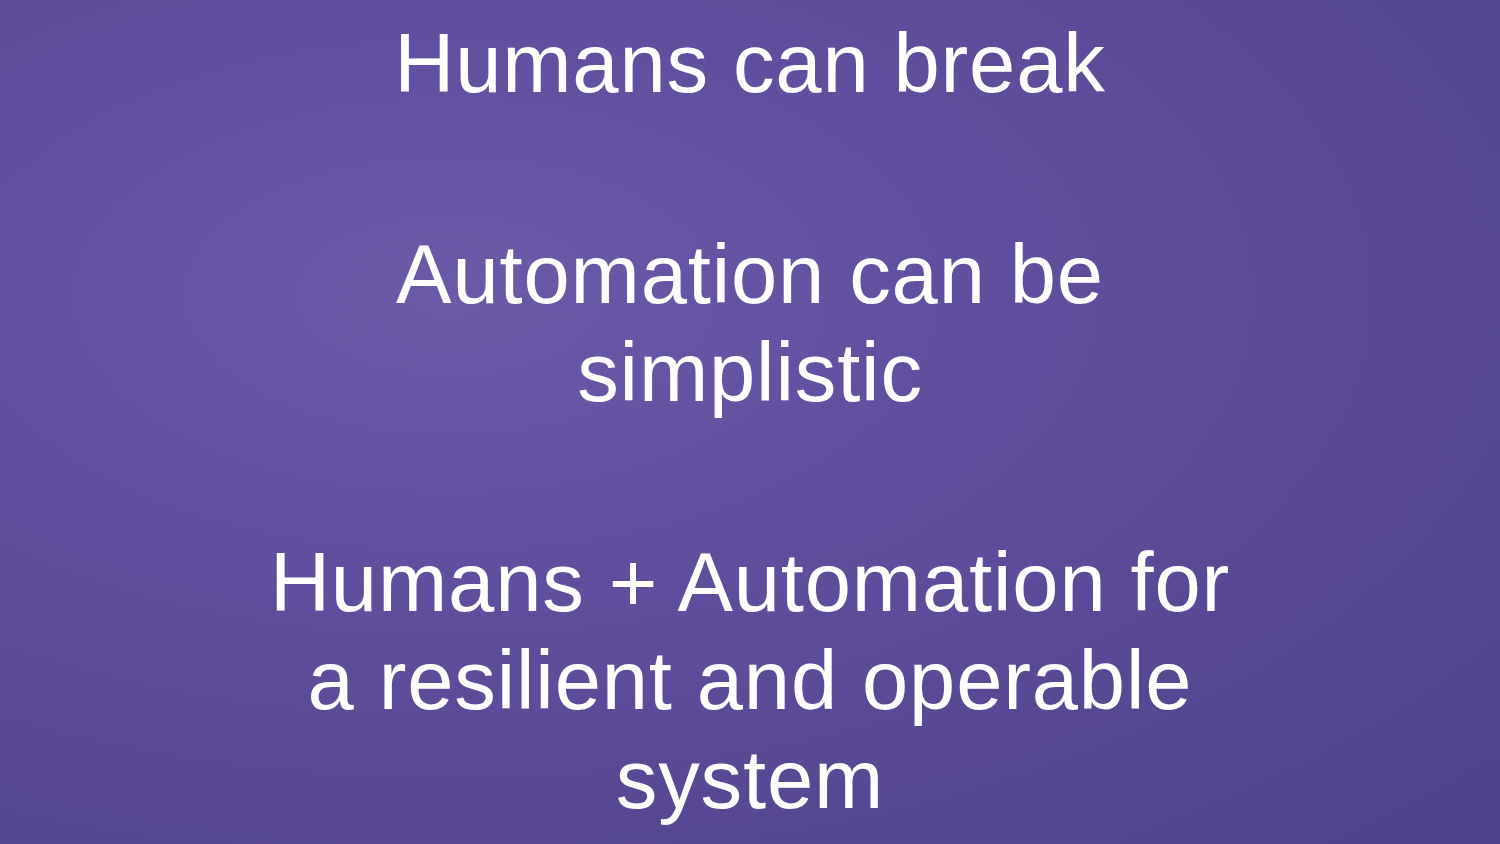Humans can break
Automation can be simplistic
Humans + Automation for a resilient and operable system